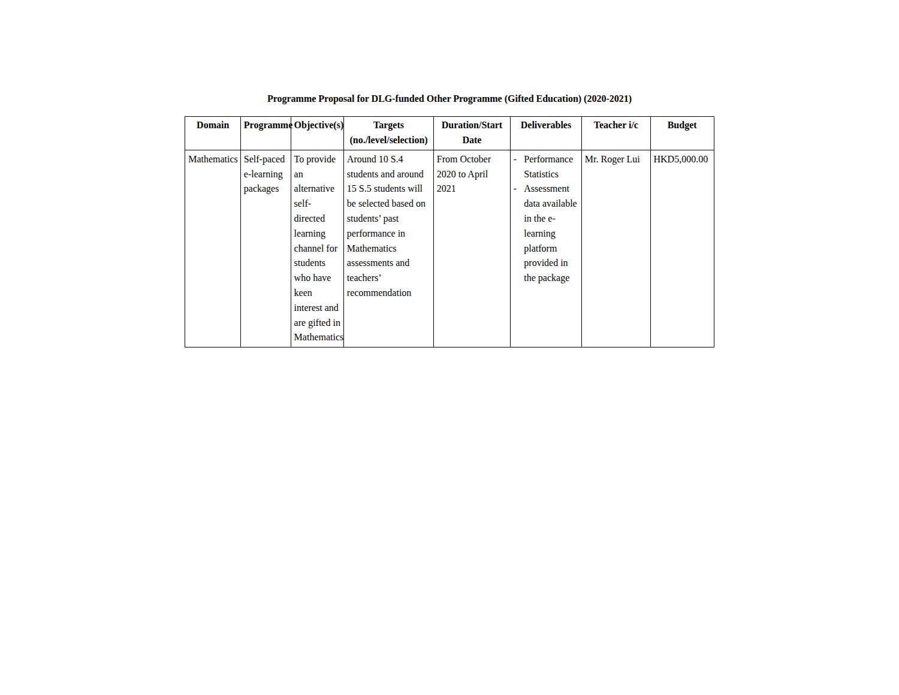Programme Proposal for DLG-funded Other Programme (Gifted Education) (2020-2021)
| Domain | Programme | Objective(s) | Targets (no./level/selection) | Duration/Start Date | Deliverables | Teacher i/c | Budget |
| --- | --- | --- | --- | --- | --- | --- | --- |
| Mathematics | Self-paced e-learning packages | To provide an alternative self-directed learning channel for students who have keen interest and are gifted in Mathematics | Around 10 S.4 students and around 15 S.5 students will be selected based on students’ past performance in Mathematics assessments and teachers’ recommendation | From October 2020 to April 2021 | Performance Statistics Assessment data available in the e-learning platform provided in the package | Mr. Roger Lui | HKD5,000.00 |